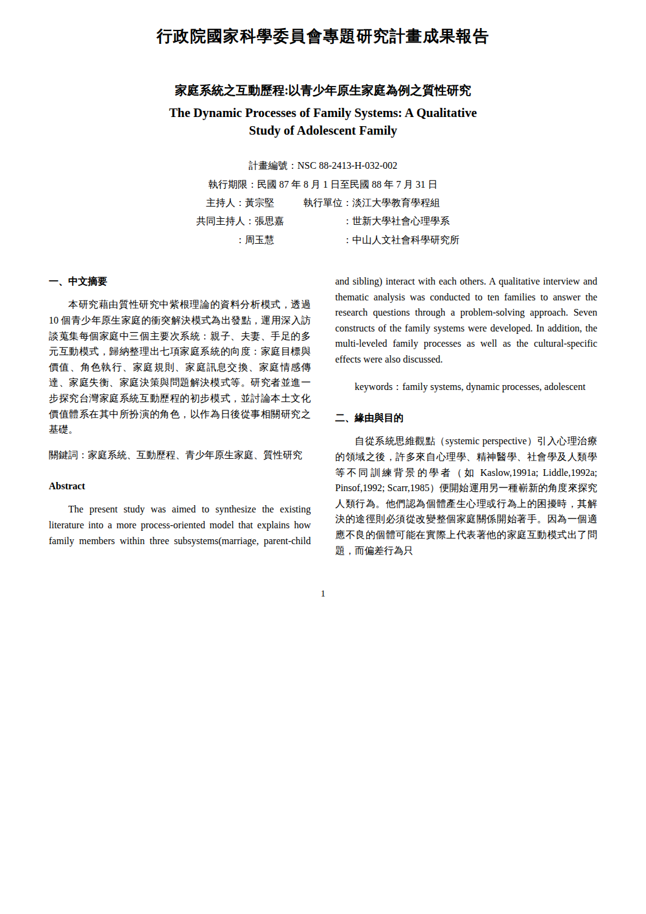行政院國家科學委員會專題研究計畫成果報告
家庭系統之互動歷程:以青少年原生家庭為例之質性研究
The Dynamic Processes of Family Systems: A Qualitative
Study of Adolescent Family
計畫編號：NSC 88-2413-H-032-002 執行期限：民國 87 年 8 月 1 日至民國 88 年 7 月 31 日 主持人：黃宗堅　　　執行單位：淡江大學教育學程組 共同主持人：張思嘉　　　　　　：世新大學社會心理學系 　　　　　：周玉慧　　　　　　　：中山人文社會科學研究所
一、中文摘要
本研究藉由質性研究中紫根理論的資料分析模式，透過 10 個青少年原生家庭的衝突解決模式為出發點，運用深入訪談蒐集每個家庭中三個主要次系統：親子、夫妻、手足的多元互動模式，歸納整理出七項家庭系統的向度：家庭目標與價值、角色執行、家庭規則、家庭訊息交換、家庭情感傳達、家庭失衡、家庭決策與問題解決模式等。研究者並進一步探究台灣家庭系統互動歷程的初步模式，並討論本土文化價值體系在其中所扮演的角色，以作為日後從事相關研究之基礎。
關鍵詞：家庭系統、互動歷程、青少年原生家庭、質性研究
Abstract
The present study was aimed to synthesize the existing literature into a more process-oriented model that explains how family members within three subsystems(marriage, parent-child and sibling) interact with each others. A qualitative interview and thematic analysis was conducted to ten families to answer the research questions through a problem-solving approach. Seven constructs of the family systems were developed. In addition, the multi-leveled family processes as well as the cultural-specific effects were also discussed.
keywords：family systems, dynamic processes, adolescent
二、緣由與目的
自從系統思維觀點（systemic perspective）引入心理治療的領域之後，許多來自心理學、精神醫學、社會學及人類學等不同訓練背景的學者（如 Kaslow,1991a; Liddle,1992a; Pinsof,1992; Scarr,1985）便開始運用另一種嶄新的角度來探究人類行為。他們認為個體產生心理或行為上的困擾時，其解決的途徑則必須從改變整個家庭關係開始著手。因為一個適應不良的個體可能在實際上代表著他的家庭互動模式出了問題，而偏差行為只
1